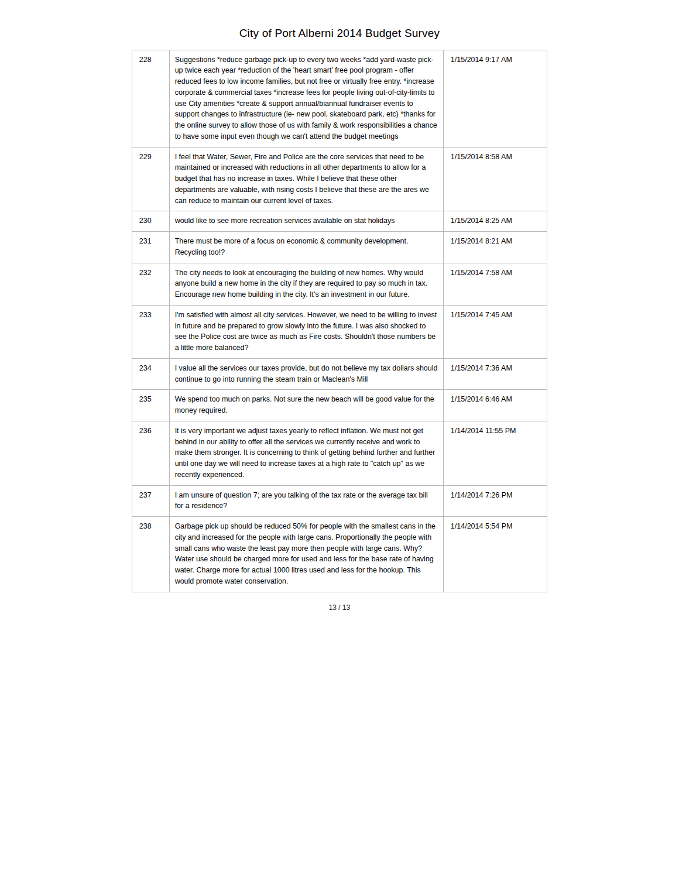City of Port Alberni 2014 Budget Survey
| 228 | Suggestions *reduce garbage pick-up to every two weeks *add yard-waste pick-up twice each year *reduction of the 'heart smart' free pool program - offer reduced fees to low income families, but not free or virtually free entry. *increase corporate & commercial taxes *increase fees for people living out-of-city-limits to use City amenities *create & support annual/biannual fundraiser events to support changes to infrastructure (ie- new pool, skateboard park, etc) *thanks for the online survey to allow those of us with family & work responsibilities a chance to have some input even though we can't attend the budget meetings | 1/15/2014 9:17 AM |
| 229 | I feel that Water, Sewer, Fire and Police are the core services that need to be maintained or increased with reductions in all other departments to allow for a budget that has no increase in taxes. While I believe that these other departments are valuable, with rising costs I believe that these are the ares we can reduce to maintain our current level of taxes. | 1/15/2014 8:58 AM |
| 230 | would like to see more recreation services available on stat holidays | 1/15/2014 8:25 AM |
| 231 | There must be more of a focus on economic & community development. Recycling too!? | 1/15/2014 8:21 AM |
| 232 | The city needs to look at encouraging the building of new homes. Why would anyone build a new home in the city if they are required to pay so much in tax. Encourage new home building in the city. It's an investment in our future. | 1/15/2014 7:58 AM |
| 233 | I'm satisfied with almost all city services. However, we need to be willing to invest in future and be prepared to grow slowly into the future. I was also shocked to see the Police cost are twice as much as Fire costs. Shouldn't those numbers be a little more balanced? | 1/15/2014 7:45 AM |
| 234 | I value all the services our taxes provide, but do not believe my tax dollars should continue to go into running the steam train or Maclean's Mill | 1/15/2014 7:36 AM |
| 235 | We spend too much on parks. Not sure the new beach will be good value for the money required. | 1/15/2014 6:46 AM |
| 236 | It is very important we adjust taxes yearly to reflect inflation. We must not get behind in our ability to offer all the services we currently receive and work to make them stronger. It is concerning to think of getting behind further and further until one day we will need to increase taxes at a high rate to "catch up" as we recently experienced. | 1/14/2014 11:55 PM |
| 237 | I am unsure of question 7; are you talking of the tax rate or the average tax bill for a residence? | 1/14/2014 7:26 PM |
| 238 | Garbage pick up should be reduced 50% for people with the smallest cans in the city and increased for the people with large cans. Proportionally the people with small cans who waste the least pay more then people with large cans. Why? Water use should be charged more for used and less for the base rate of having water. Charge more for actual 1000 litres used and less for the hookup. This would promote water conservation. | 1/14/2014 5:54 PM |
13 / 13